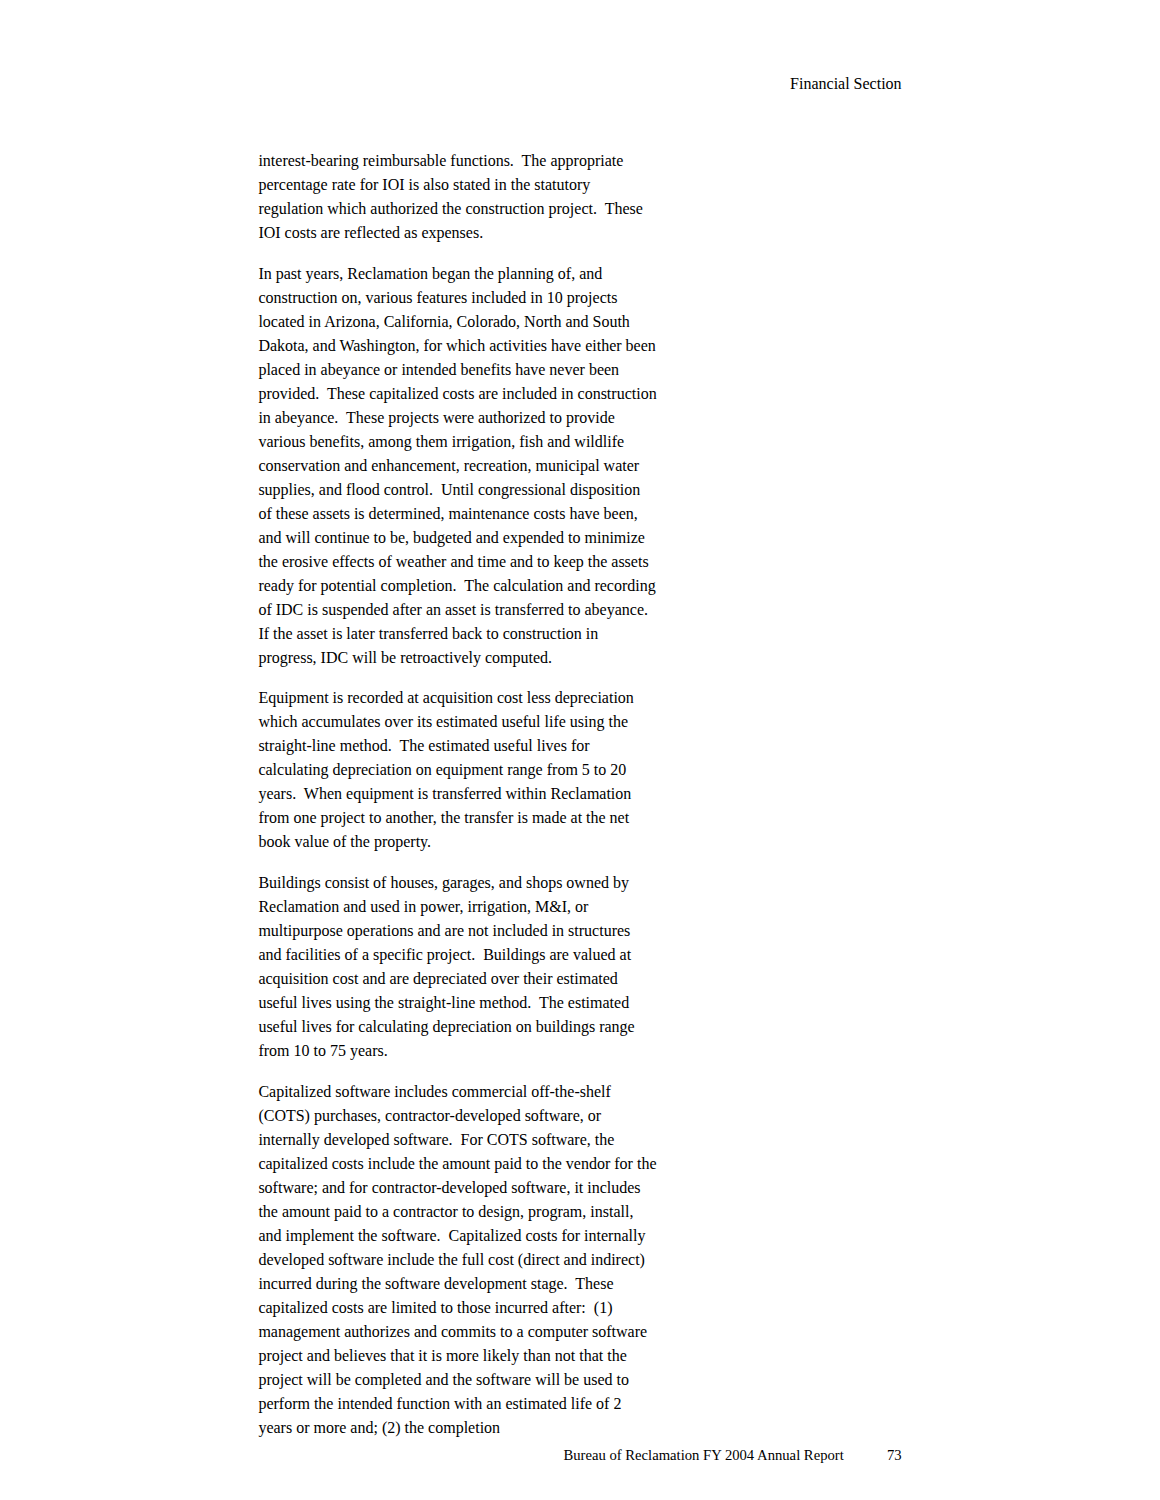Financial Section
interest-bearing reimbursable functions. The appropriate percentage rate for IOI is also stated in the statutory regulation which authorized the construction project. These IOI costs are reflected as expenses.
In past years, Reclamation began the planning of, and construction on, various features included in 10 projects located in Arizona, California, Colorado, North and South Dakota, and Washington, for which activities have either been placed in abeyance or intended benefits have never been provided. These capitalized costs are included in construction in abeyance. These projects were authorized to provide various benefits, among them irrigation, fish and wildlife conservation and enhancement, recreation, municipal water supplies, and flood control. Until congressional disposition of these assets is determined, maintenance costs have been, and will continue to be, budgeted and expended to minimize the erosive effects of weather and time and to keep the assets ready for potential completion. The calculation and recording of IDC is suspended after an asset is transferred to abeyance. If the asset is later transferred back to construction in progress, IDC will be retroactively computed.
Equipment is recorded at acquisition cost less depreciation which accumulates over its estimated useful life using the straight-line method. The estimated useful lives for calculating depreciation on equipment range from 5 to 20 years. When equipment is transferred within Reclamation from one project to another, the transfer is made at the net book value of the property.
Buildings consist of houses, garages, and shops owned by Reclamation and used in power, irrigation, M&I, or multipurpose operations and are not included in structures and facilities of a specific project. Buildings are valued at acquisition cost and are depreciated over their estimated useful lives using the straight-line method. The estimated useful lives for calculating depreciation on buildings range from 10 to 75 years.
Capitalized software includes commercial off-the-shelf (COTS) purchases, contractor-developed software, or internally developed software. For COTS software, the capitalized costs include the amount paid to the vendor for the software; and for contractor-developed software, it includes the amount paid to a contractor to design, program, install, and implement the software. Capitalized costs for internally developed software include the full cost (direct and indirect) incurred during the software development stage. These capitalized costs are limited to those incurred after: (1) management authorizes and commits to a computer software project and believes that it is more likely than not that the project will be completed and the software will be used to perform the intended function with an estimated life of 2 years or more and; (2) the completion
Bureau of Reclamation FY 2004 Annual Report73